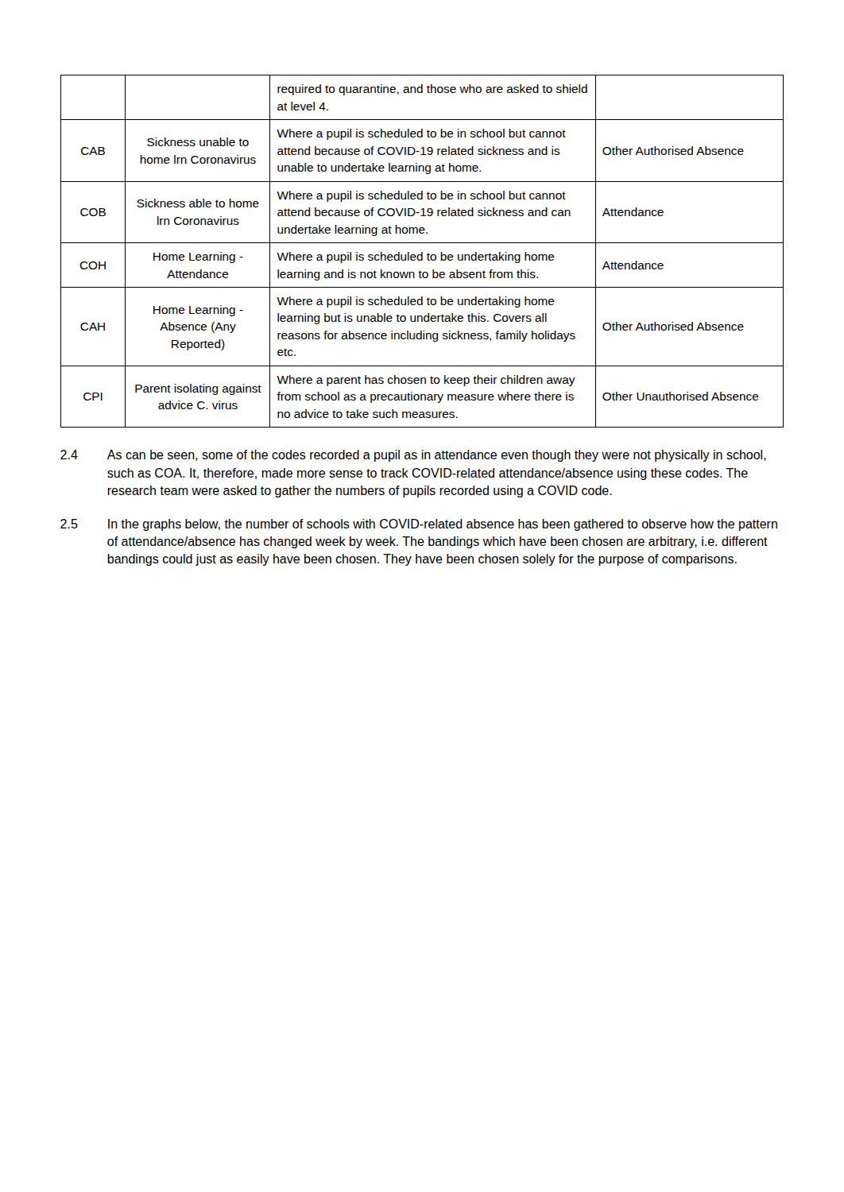| | | required to quarantine, and those who are asked to shield at level 4. | |
| CAB | Sickness unable to home lrn Coronavirus | Where a pupil is scheduled to be in school but cannot attend because of COVID-19 related sickness and is unable to undertake learning at home. | Other Authorised Absence |
| COB | Sickness able to home lrn Coronavirus | Where a pupil is scheduled to be in school but cannot attend because of COVID-19 related sickness and can undertake learning at home. | Attendance |
| COH | Home Learning - Attendance | Where a pupil is scheduled to be undertaking home learning and is not known to be absent from this. | Attendance |
| CAH | Home Learning - Absence (Any Reported) | Where a pupil is scheduled to be undertaking home learning but is unable to undertake this. Covers all reasons for absence including sickness, family holidays etc. | Other Authorised Absence |
| CPI | Parent isolating against advice C. virus | Where a parent has chosen to keep their children away from school as a precautionary measure where there is no advice to take such measures. | Other Unauthorised Absence |
2.4
As can be seen, some of the codes recorded a pupil as in attendance even though they were not physically in school, such as COA. It, therefore, made more sense to track COVID-related attendance/absence using these codes. The research team were asked to gather the numbers of pupils recorded using a COVID code.
2.5
In the graphs below, the number of schools with COVID-related absence has been gathered to observe how the pattern of attendance/absence has changed week by week. The bandings which have been chosen are arbitrary, i.e. different bandings could just as easily have been chosen. They have been chosen solely for the purpose of comparisons.